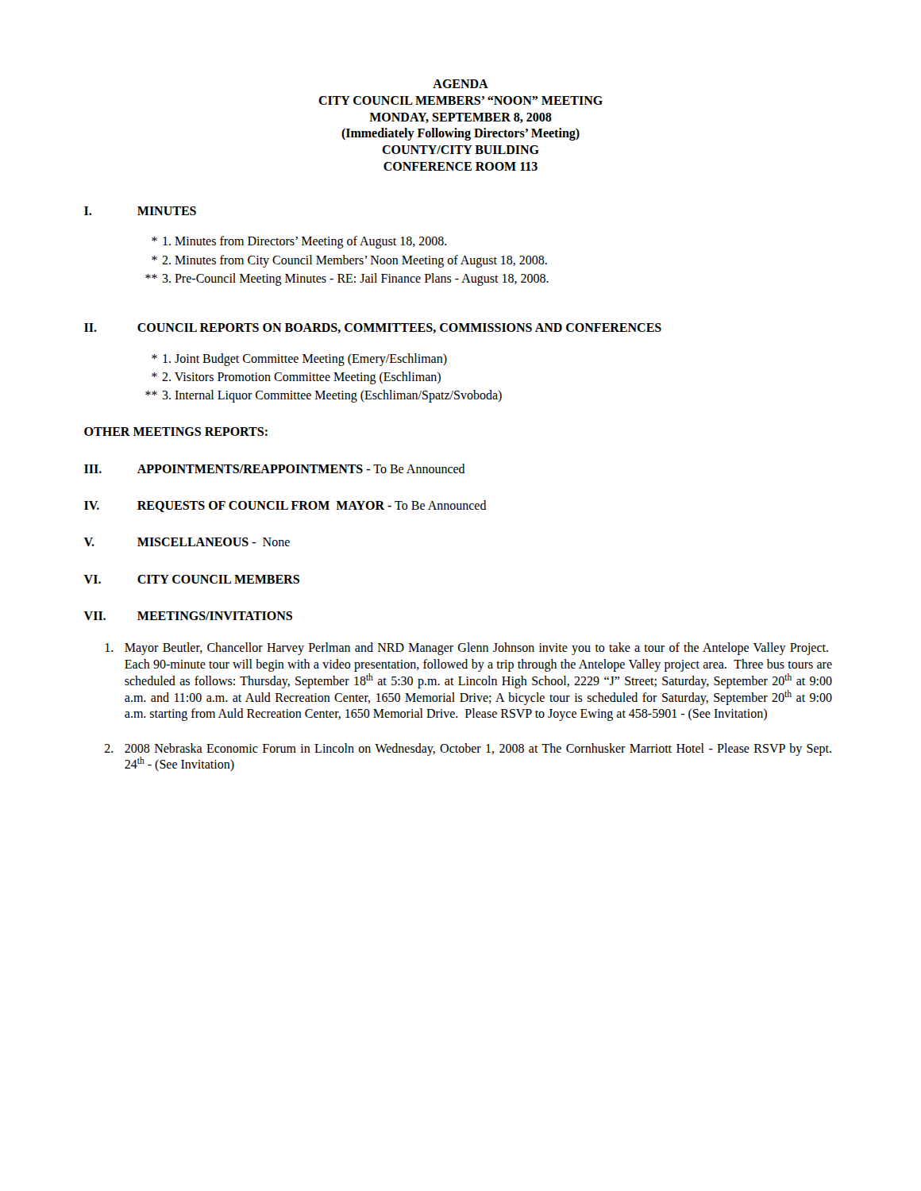AGENDA
CITY COUNCIL MEMBERS’ “NOON” MEETING
MONDAY, SEPTEMBER 8, 2008
(Immediately Following Directors’ Meeting)
COUNTY/CITY BUILDING
CONFERENCE ROOM 113
I.
MINUTES
*1. Minutes from Directors’ Meeting of August 18, 2008.
*2. Minutes from City Council Members’ Noon Meeting of August 18, 2008.
**3. Pre-Council Meeting Minutes - RE: Jail Finance Plans - August 18, 2008.
II.
COUNCIL REPORTS ON BOARDS, COMMITTEES, COMMISSIONS AND CONFERENCES
*1. Joint Budget Committee Meeting (Emery/Eschliman)
*2. Visitors Promotion Committee Meeting (Eschliman)
**3. Internal Liquor Committee Meeting (Eschliman/Spatz/Svoboda)
OTHER MEETINGS REPORTS:
III.
APPOINTMENTS/REAPPOINTMENTS - To Be Announced
IV.
REQUESTS OF COUNCIL FROM MAYOR - To Be Announced
V.
MISCELLANEOUS - None
VI.
CITY COUNCIL MEMBERS
VII.
MEETINGS/INVITATIONS
1.
Mayor Beutler, Chancellor Harvey Perlman and NRD Manager Glenn Johnson invite you to take a tour of the Antelope Valley Project. Each 90-minute tour will begin with a video presentation, followed by a trip through the Antelope Valley project area. Three bus tours are scheduled as follows: Thursday, September 18th at 5:30 p.m. at Lincoln High School, 2229 “J” Street; Saturday, September 20th at 9:00 a.m. and 11:00 a.m. at Auld Recreation Center, 1650 Memorial Drive; A bicycle tour is scheduled for Saturday, September 20th at 9:00 a.m. starting from Auld Recreation Center, 1650 Memorial Drive. Please RSVP to Joyce Ewing at 458-5901 - (See Invitation)
2.
2008 Nebraska Economic Forum in Lincoln on Wednesday, October 1, 2008 at The Cornhusker Marriott Hotel - Please RSVP by Sept. 24th - (See Invitation)